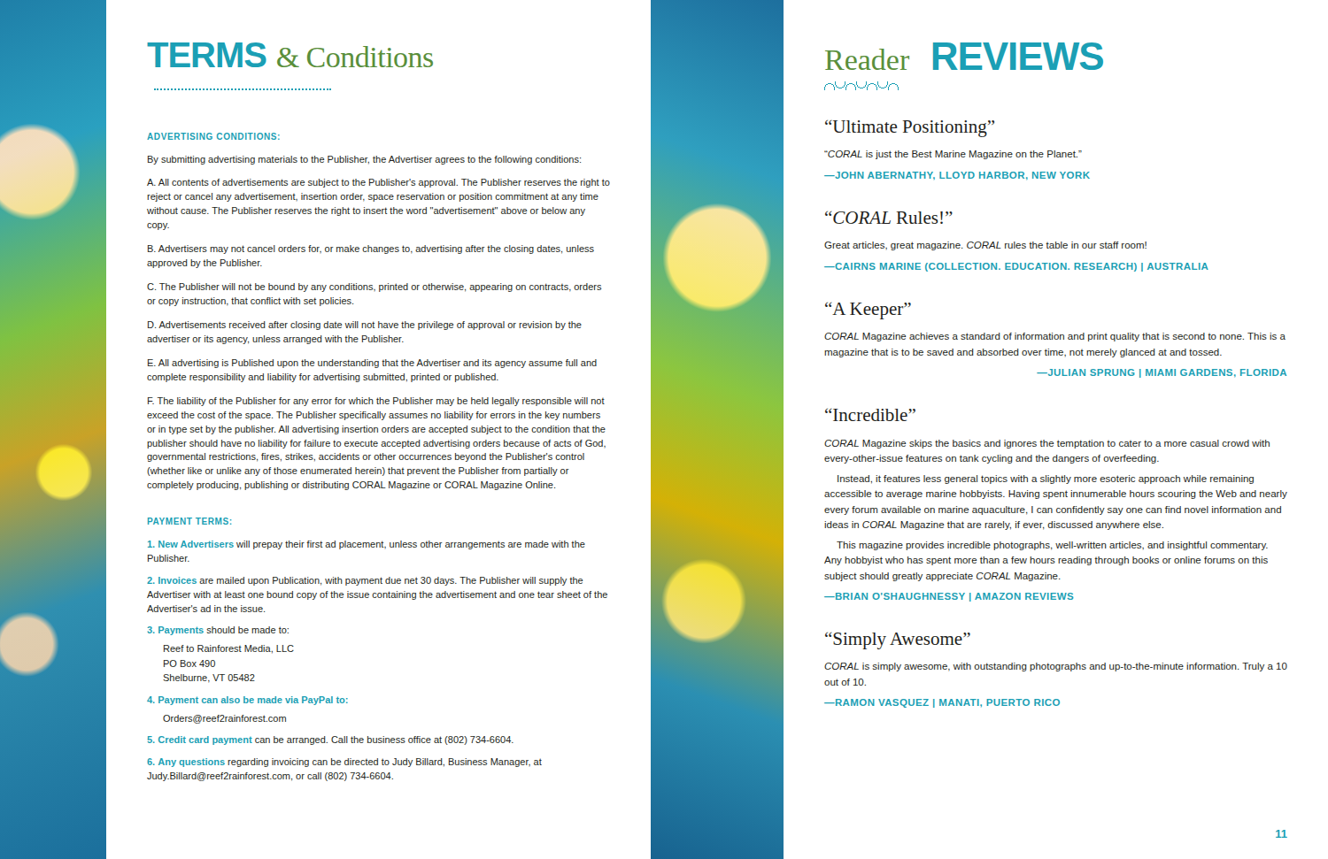TERMS & Conditions
Advertising Conditions:
By submitting advertising materials to the Publisher, the Advertiser agrees to the following conditions:
A. All contents of advertisements are subject to the Publisher's approval. The Publisher reserves the right to reject or cancel any advertisement, insertion order, space reservation or position commitment at any time without cause. The Publisher reserves the right to insert the word "advertisement" above or below any copy.
B. Advertisers may not cancel orders for, or make changes to, advertising after the closing dates, unless approved by the Publisher.
C. The Publisher will not be bound by any conditions, printed or otherwise, appearing on contracts, orders or copy instruction, that conflict with set policies.
D. Advertisements received after closing date will not have the privilege of approval or revision by the advertiser or its agency, unless arranged with the Publisher.
E. All advertising is Published upon the understanding that the Advertiser and its agency assume full and complete responsibility and liability for advertising submitted, printed or published.
F. The liability of the Publisher for any error for which the Publisher may be held legally responsible will not exceed the cost of the space. The Publisher specifically assumes no liability for errors in the key numbers or in type set by the publisher. All advertising insertion orders are accepted subject to the condition that the publisher should have no liability for failure to execute accepted advertising orders because of acts of God, governmental restrictions, fires, strikes, accidents or other occurrences beyond the Publisher's control (whether like or unlike any of those enumerated herein) that prevent the Publisher from partially or completely producing, publishing or distributing CORAL Magazine or CORAL Magazine Online.
Payment Terms:
1. New Advertisers will prepay their first ad placement, unless other arrangements are made with the Publisher.
2. Invoices are mailed upon Publication, with payment due net 30 days. The Publisher will supply the Advertiser with at least one bound copy of the issue containing the advertisement and one tear sheet of the Advertiser's ad in the issue.
3. Payments should be made to:
Reef to Rainforest Media, LLC
PO Box 490
Shelburne, VT 05482
4. Payment can also be made via PayPal to:
Orders@reef2rainforest.com
5. Credit card payment can be arranged. Call the business office at (802) 734-6604.
6. Any questions regarding invoicing can be directed to Judy Billard, Business Manager, at Judy.Billard@reef2rainforest.com, or call (802) 734-6604.
Reader REVIEWS
“Ultimate Positioning”
“CORAL is just the Best Marine Magazine on the Planet.”
—John Abernathy, Lloyd Harbor, New York
“CORAL Rules!”
Great articles, great magazine. CORAL rules the table in our staff room!
—Cairns Marine (Collection. Education. Research) | Australia
“A Keeper”
CORAL Magazine achieves a standard of information and print quality that is second to none. This is a magazine that is to be saved and absorbed over time, not merely glanced at and tossed.
—Julian Sprung | Miami Gardens, Florida
“Incredible”
CORAL Magazine skips the basics and ignores the temptation to cater to a more casual crowd with every-other-issue features on tank cycling and the dangers of overfeeding.
Instead, it features less general topics with a slightly more esoteric approach while remaining accessible to average marine hobbyists. Having spent innumerable hours scouring the Web and nearly every forum available on marine aquaculture, I can confidently say one can find novel information and ideas in CORAL Magazine that are rarely, if ever, discussed anywhere else.
This magazine provides incredible photographs, well-written articles, and insightful commentary. Any hobbyist who has spent more than a few hours reading through books or online forums on this subject should greatly appreciate CORAL Magazine.
—Brian O'Shaughnessy | Amazon Reviews
“Simply Awesome”
CORAL is simply awesome, with outstanding photographs and up-to-the-minute information. Truly a 10 out of 10.
—Ramon Vasquez | Manati, Puerto Rico
11